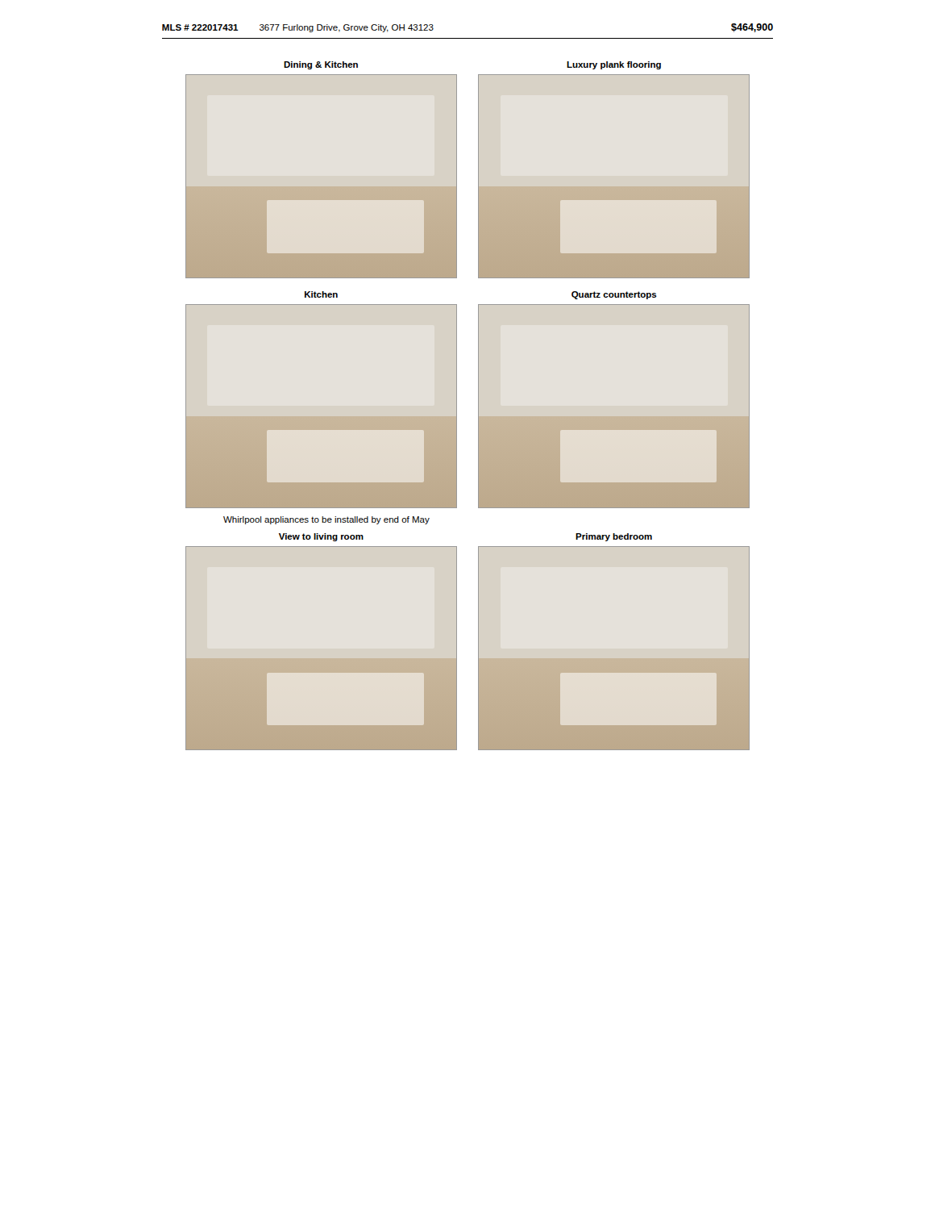MLS # 222017431
3677 Furlong Drive, Grove City, OH 43123
$464,900
Dining & Kitchen
Luxury plank flooring
Kitchen
Quartz countertops
Whirlpool appliances to be installed by end of May
View to living room
Primary bedroom